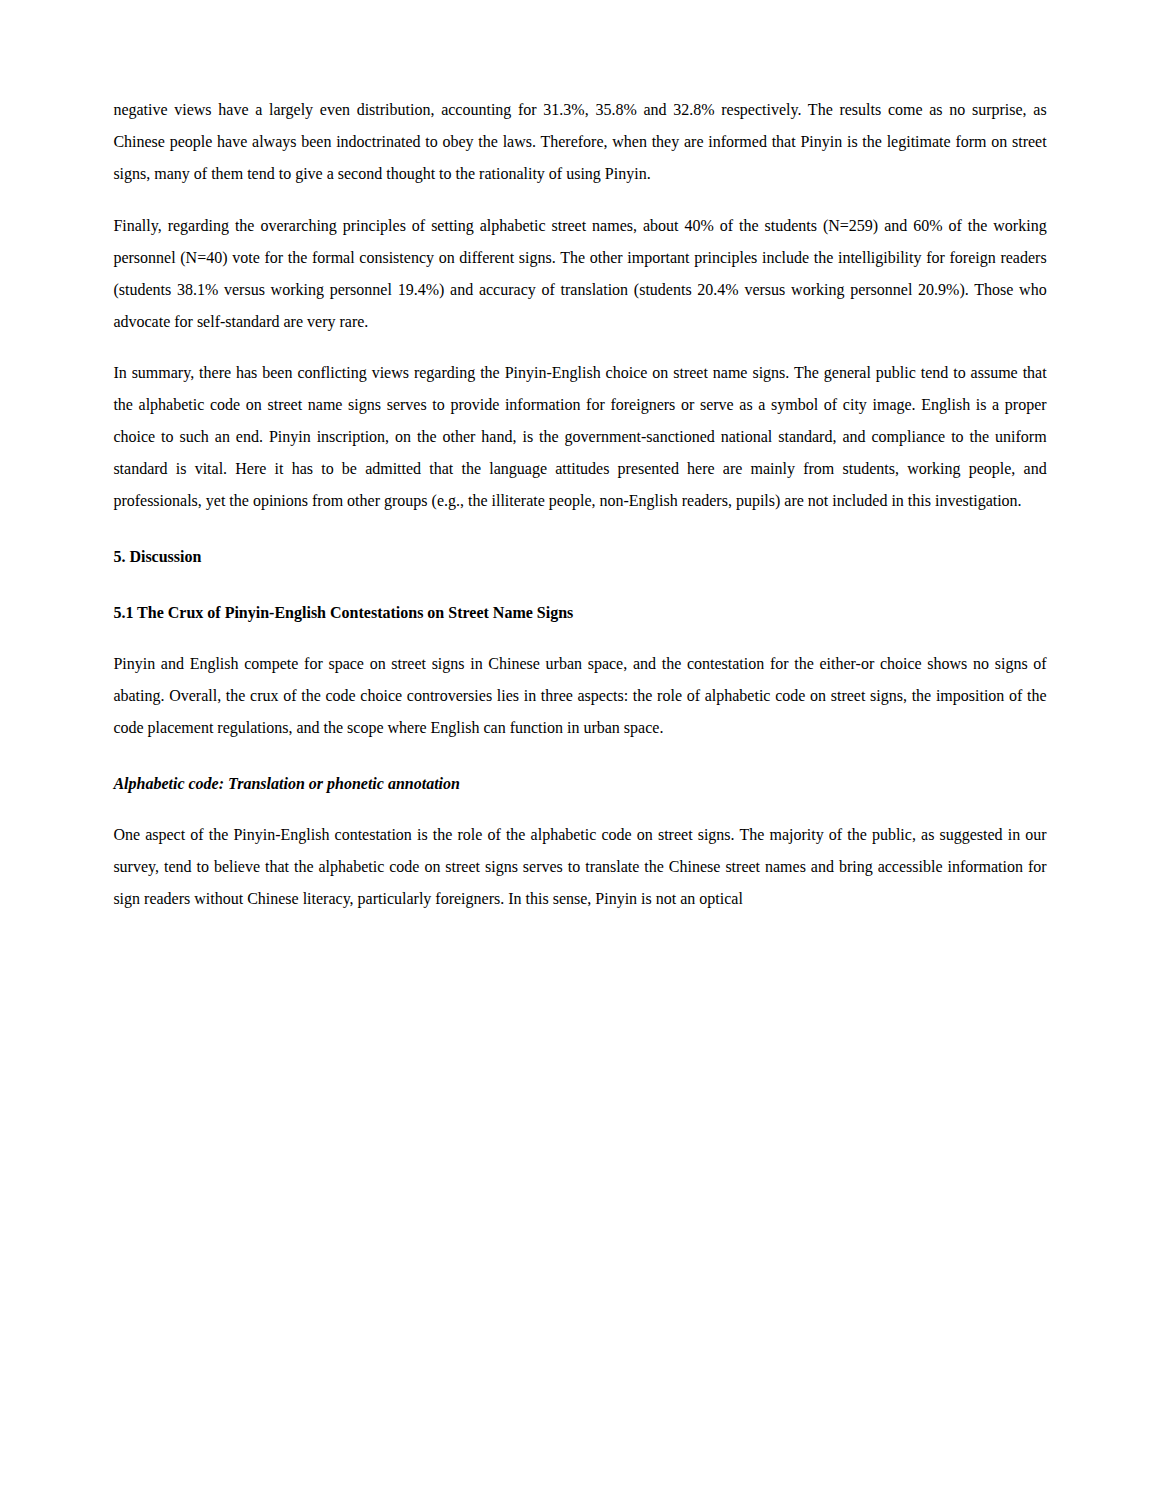negative views have a largely even distribution, accounting for 31.3%, 35.8% and 32.8% respectively. The results come as no surprise, as Chinese people have always been indoctrinated to obey the laws. Therefore, when they are informed that Pinyin is the legitimate form on street signs, many of them tend to give a second thought to the rationality of using Pinyin.
Finally, regarding the overarching principles of setting alphabetic street names, about 40% of the students (N=259) and 60% of the working personnel (N=40) vote for the formal consistency on different signs. The other important principles include the intelligibility for foreign readers (students 38.1% versus working personnel 19.4%) and accuracy of translation (students 20.4% versus working personnel 20.9%). Those who advocate for self-standard are very rare.
In summary, there has been conflicting views regarding the Pinyin-English choice on street name signs. The general public tend to assume that the alphabetic code on street name signs serves to provide information for foreigners or serve as a symbol of city image. English is a proper choice to such an end. Pinyin inscription, on the other hand, is the government-sanctioned national standard, and compliance to the uniform standard is vital. Here it has to be admitted that the language attitudes presented here are mainly from students, working people, and professionals, yet the opinions from other groups (e.g., the illiterate people, non-English readers, pupils) are not included in this investigation.
5. Discussion
5.1 The Crux of Pinyin-English Contestations on Street Name Signs
Pinyin and English compete for space on street signs in Chinese urban space, and the contestation for the either-or choice shows no signs of abating. Overall, the crux of the code choice controversies lies in three aspects: the role of alphabetic code on street signs, the imposition of the code placement regulations, and the scope where English can function in urban space.
Alphabetic code: Translation or phonetic annotation
One aspect of the Pinyin-English contestation is the role of the alphabetic code on street signs. The majority of the public, as suggested in our survey, tend to believe that the alphabetic code on street signs serves to translate the Chinese street names and bring accessible information for sign readers without Chinese literacy, particularly foreigners. In this sense, Pinyin is not an optical